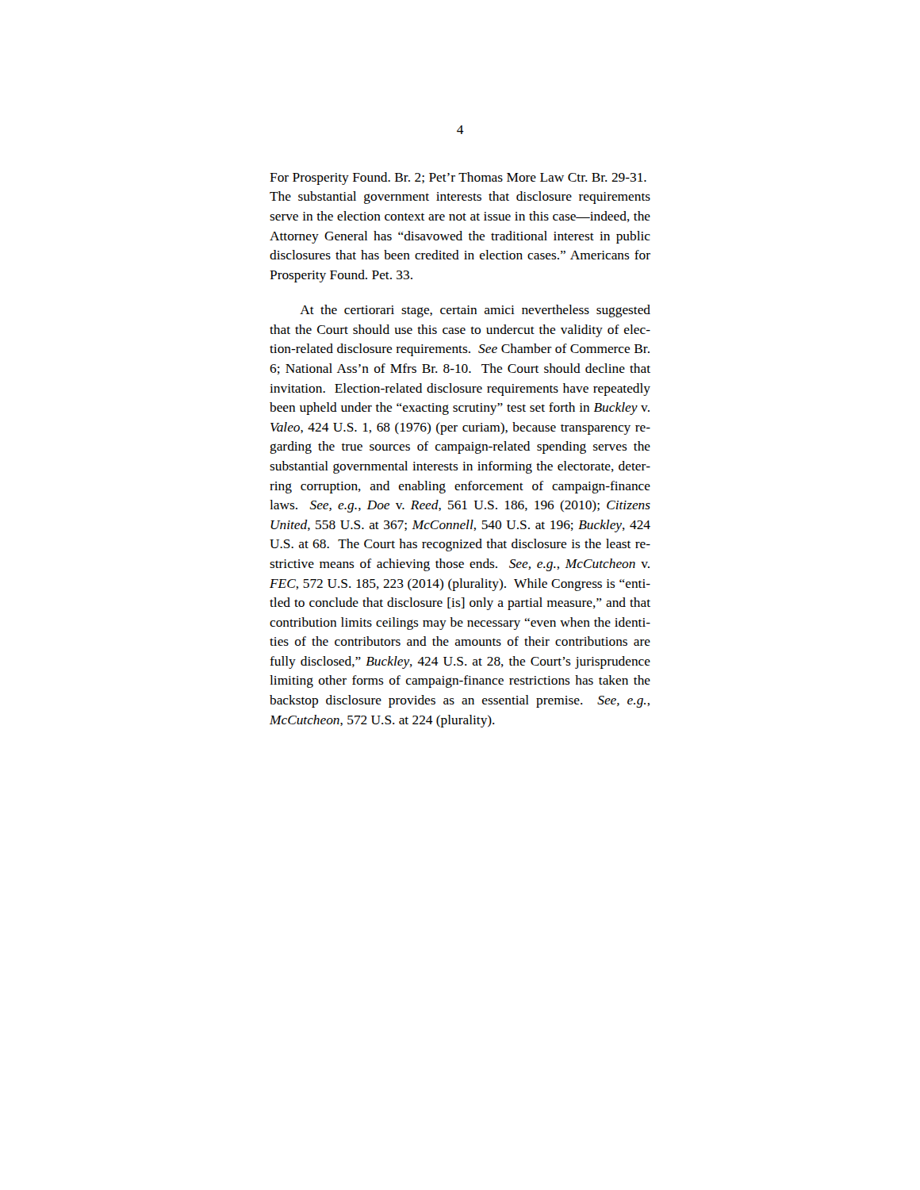4
For Prosperity Found. Br. 2; Pet’r Thomas More Law Ctr. Br. 29-31. The substantial government interests that disclosure requirements serve in the election context are not at issue in this case—indeed, the Attorney General has “disavowed the traditional interest in public disclosures that has been credited in election cases.” Americans for Prosperity Found. Pet. 33.
At the certiorari stage, certain amici nevertheless suggested that the Court should use this case to undercut the validity of election-related disclosure requirements. See Chamber of Commerce Br. 6; National Ass’n of Mfrs Br. 8-10. The Court should decline that invitation. Election-related disclosure requirements have repeatedly been upheld under the “exacting scrutiny” test set forth in Buckley v. Valeo, 424 U.S. 1, 68 (1976) (per curiam), because transparency regarding the true sources of campaign-related spending serves the substantial governmental interests in informing the electorate, deterring corruption, and enabling enforcement of campaign-finance laws. See, e.g., Doe v. Reed, 561 U.S. 186, 196 (2010); Citizens United, 558 U.S. at 367; McConnell, 540 U.S. at 196; Buckley, 424 U.S. at 68. The Court has recognized that disclosure is the least restrictive means of achieving those ends. See, e.g., McCutcheon v. FEC, 572 U.S. 185, 223 (2014) (plurality). While Congress is “entitled to conclude that disclosure [is] only a partial measure,” and that contribution limits ceilings may be necessary “even when the identities of the contributors and the amounts of their contributions are fully disclosed,” Buckley, 424 U.S. at 28, the Court’s jurisprudence limiting other forms of campaign-finance restrictions has taken the backstop disclosure provides as an essential premise. See, e.g., McCutcheon, 572 U.S. at 224 (plurality).